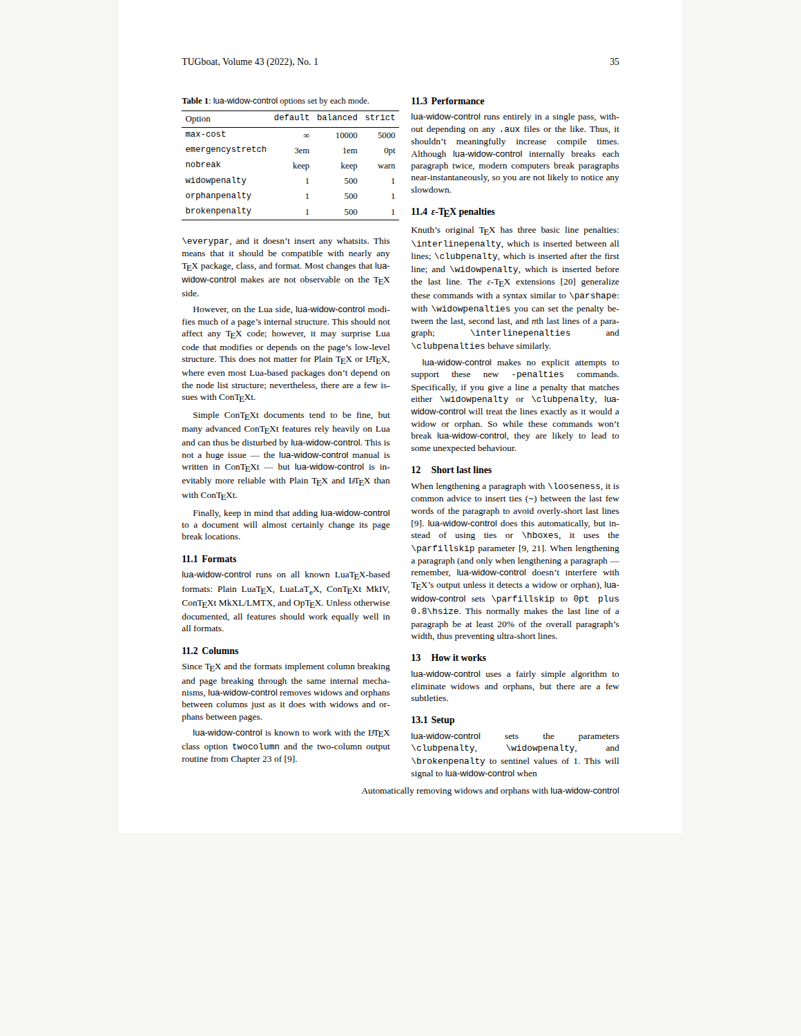TUGboat, Volume 43 (2022), No. 1
35
Table 1: lua-widow-control options set by each mode.
| Option | default | balanced | strict |
| --- | --- | --- | --- |
| max-cost | ∞ | 10000 | 5000 |
| emergencystretch | 3em | 1em | 0pt |
| nobreak | keep | keep | warn |
| widowpenalty | 1 | 500 | 1 |
| orphanpenalty | 1 | 500 | 1 |
| brokenpenalty | 1 | 500 | 1 |
\everypar, and it doesn’t insert any whatsits. This means that it should be compatible with nearly any TeX package, class, and format. Most changes that lua-widow-control makes are not observable on the TeX side.
However, on the Lua side, lua-widow-control modifies much of a page’s internal structure. This should not affect any TeX code; however, it may surprise Lua code that modifies or depends on the page’s low-level structure. This does not matter for Plain TeX or La TeX, where even most Lua-based packages don’t depend on the node list structure; nevertheless, there are a few issues with ConTeXt.
Simple ConTeXt documents tend to be fine, but many advanced ConTeXt features rely heavily on Lua and can thus be disturbed by lua-widow-control. This is not a huge issue — the lua-widow-control manual is written in ConTeXt — but lua-widow-control is inevitably more reliable with Plain TeX and La TeX than with ConTeXt.
Finally, keep in mind that adding lua-widow-control to a document will almost certainly change its page break locations.
11.1 Formats
lua-widow-control runs on all known LuaTeX-based formats: Plain LuaTeX, LuaLa TeX, ConTeXt MkIV, ConTeXt MkXL/LMTX, and OpTeX. Unless otherwise documented, all features should work equally well in all formats.
11.2 Columns
Since TeX and the formats implement column breaking and page breaking through the same internal mechanisms, lua-widow-control removes widows and orphans between columns just as it does with widows and orphans between pages.
lua-widow-control is known to work with the La TeX class option twocolumn and the two-column output routine from Chapter 23 of [9].
11.3 Performance
lua-widow-control runs entirely in a single pass, without depending on any .aux files or the like. Thus, it shouldn’t meaningfully increase compile times. Although lua-widow-control internally breaks each paragraph twice, modern computers break paragraphs near-instantaneously, so you are not likely to notice any slowdown.
11.4 ε-TeX penalties
Knuth’s original TeX has three basic line penalties: \interlinepenalty, which is inserted between all lines; \clubpenalty, which is inserted after the first line; and \widowpenalty, which is inserted before the last line. The ε-TeX extensions [20] generalize these commands with a syntax similar to \parshape: with \widowpenalties you can set the penalty between the last, second last, and nth last lines of a paragraph; \interlinepenalties and \clubpenalties behave similarly.
lua-widow-control makes no explicit attempts to support these new -penalties commands. Specifically, if you give a line a penalty that matches either \widowpenalty or \clubpenalty, lua-widow-control will treat the lines exactly as it would a widow or orphan. So while these commands won’t break lua-widow-control, they are likely to lead to some unexpected behaviour.
12 Short last lines
When lengthening a paragraph with \looseness, it is common advice to insert ties (~) between the last few words of the paragraph to avoid overly-short last lines [9]. lua-widow-control does this automatically, but instead of using ties or \hboxes, it uses the \parfillskip parameter [9, 21]. When lengthening a paragraph (and only when lengthening a paragraph — remember, lua-widow-control doesn’t interfere with TeX’s output unless it detects a widow or orphan), lua-widow-control sets \parfillskip to 0pt plus 0.8\hsize. This normally makes the last line of a paragraph be at least 20% of the overall paragraph’s width, thus preventing ultra-short lines.
13 How it works
lua-widow-control uses a fairly simple algorithm to eliminate widows and orphans, but there are a few subtleties.
13.1 Setup
lua-widow-control sets the parameters \clubpenalty, \widowpenalty, and \brokenpenalty to sentinel values of 1. This will signal to lua-widow-control when
Automatically removing widows and orphans with lua-widow-control